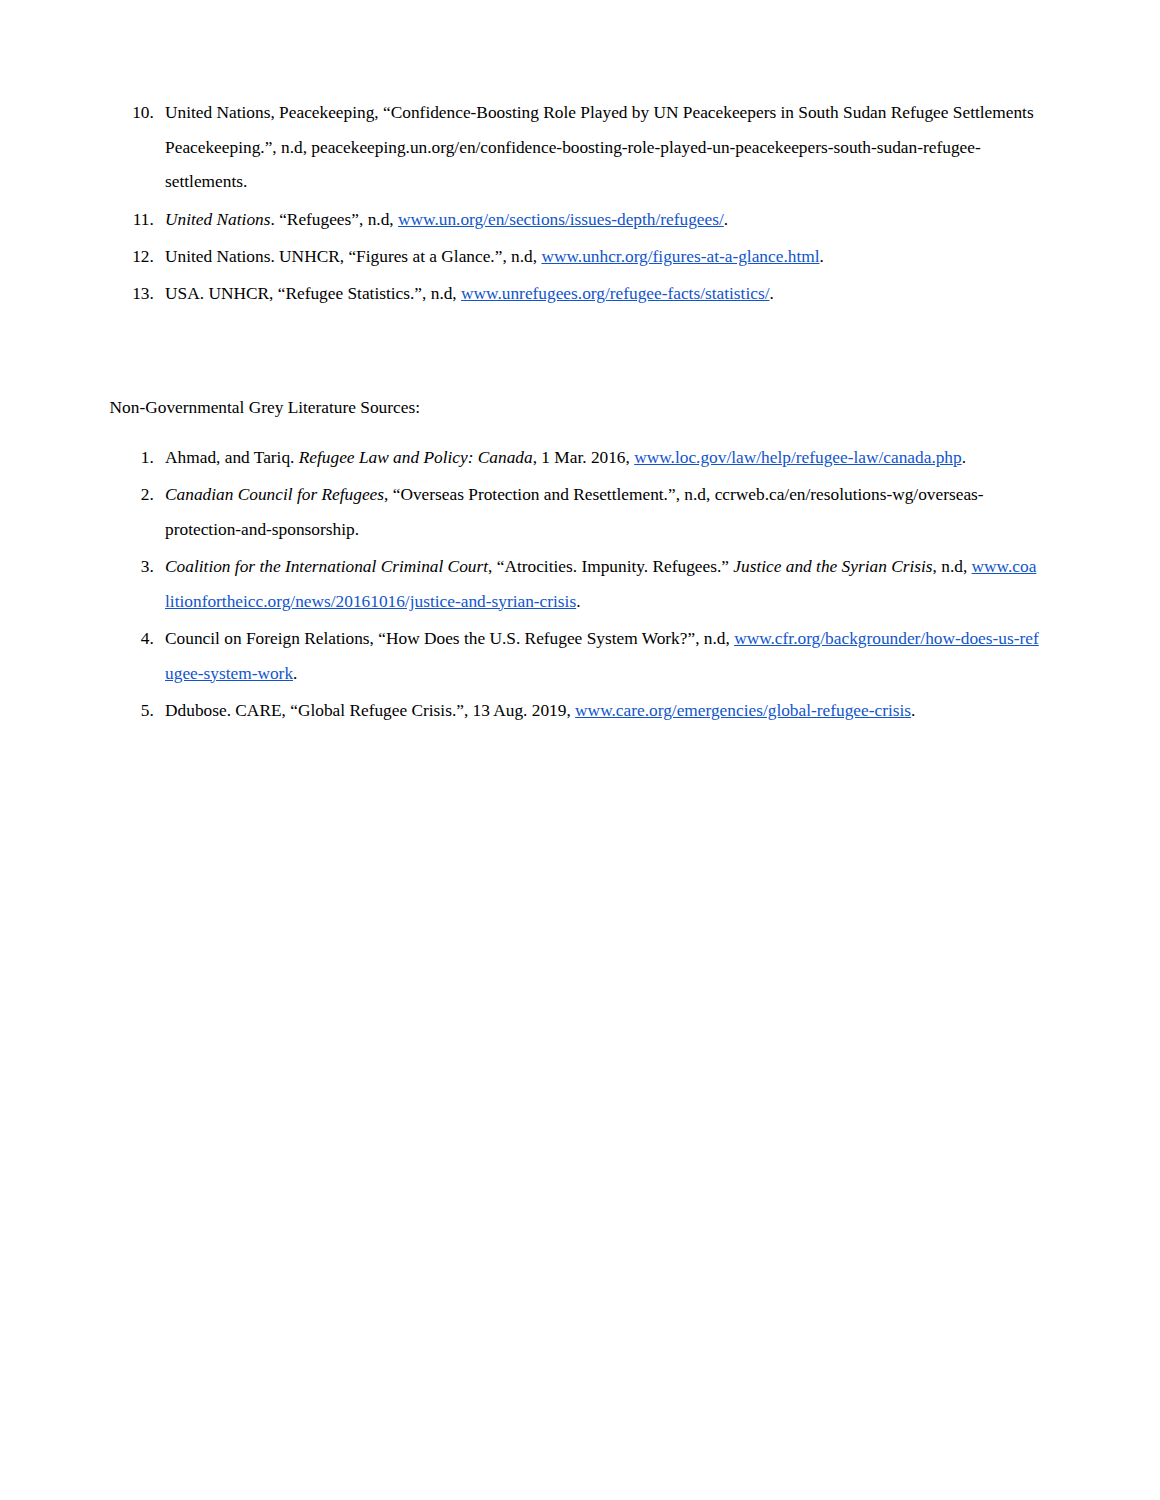United Nations, Peacekeeping, “Confidence-Boosting Role Played by UN Peacekeepers in South Sudan Refugee Settlements Peacekeeping.”, n.d, peacekeeping.un.org/en/confidence-boosting-role-played-un-peacekeepers-south-sudan-refugee-settlements.
United Nations. “Refugees”, n.d, www.un.org/en/sections/issues-depth/refugees/.
United Nations. UNHCR, “Figures at a Glance.”, n.d, www.unhcr.org/figures-at-a-glance.html.
USA. UNHCR, “Refugee Statistics.”, n.d, www.unrefugees.org/refugee-facts/statistics/.
Non-Governmental Grey Literature Sources:
Ahmad, and Tariq. Refugee Law and Policy: Canada, 1 Mar. 2016, www.loc.gov/law/help/refugee-law/canada.php.
Canadian Council for Refugees, “Overseas Protection and Resettlement.”, n.d, ccrweb.ca/en/resolutions-wg/overseas-protection-and-sponsorship.
Coalition for the International Criminal Court, “Atrocities. Impunity. Refugees.” Justice and the Syrian Crisis, n.d, www.coalitionfortheicc.org/news/20161016/justice-and-syrian-crisis.
Council on Foreign Relations, “How Does the U.S. Refugee System Work?”, n.d, www.cfr.org/backgrounder/how-does-us-refugee-system-work.
Ddubose. CARE, “Global Refugee Crisis.”, 13 Aug. 2019, www.care.org/emergencies/global-refugee-crisis.